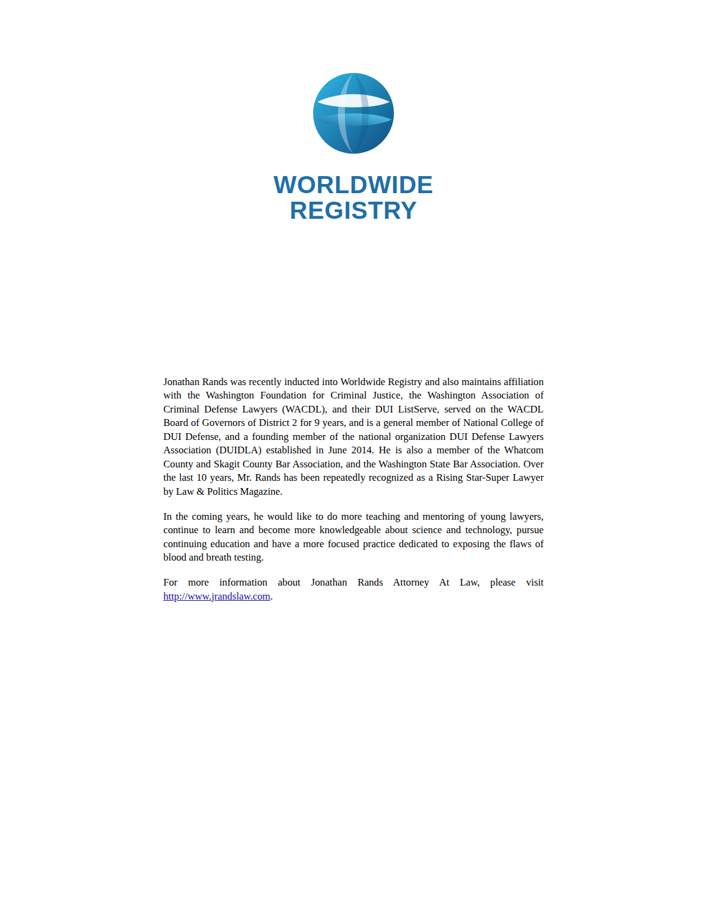Worldwide Registry
Jonathan Rands was recently inducted into Worldwide Registry and also maintains affiliation with the Washington Foundation for Criminal Justice, the Washington Association of Criminal Defense Lawyers (WACDL), and their DUI ListServe, served on the WACDL Board of Governors of District 2 for 9 years, and is a general member of National College of DUI Defense, and a founding member of the national organization DUI Defense Lawyers Association (DUIDLA) established in June 2014. He is also a member of the Whatcom County and Skagit County Bar Association, and the Washington State Bar Association. Over the last 10 years, Mr. Rands has been repeatedly recognized as a Rising Star-Super Lawyer by Law & Politics Magazine.
In the coming years, he would like to do more teaching and mentoring of young lawyers, continue to learn and become more knowledgeable about science and technology, pursue continuing education and have a more focused practice dedicated to exposing the flaws of blood and breath testing.
For more information about Jonathan Rands Attorney At Law, please visit http://www.jrandslaw.com.